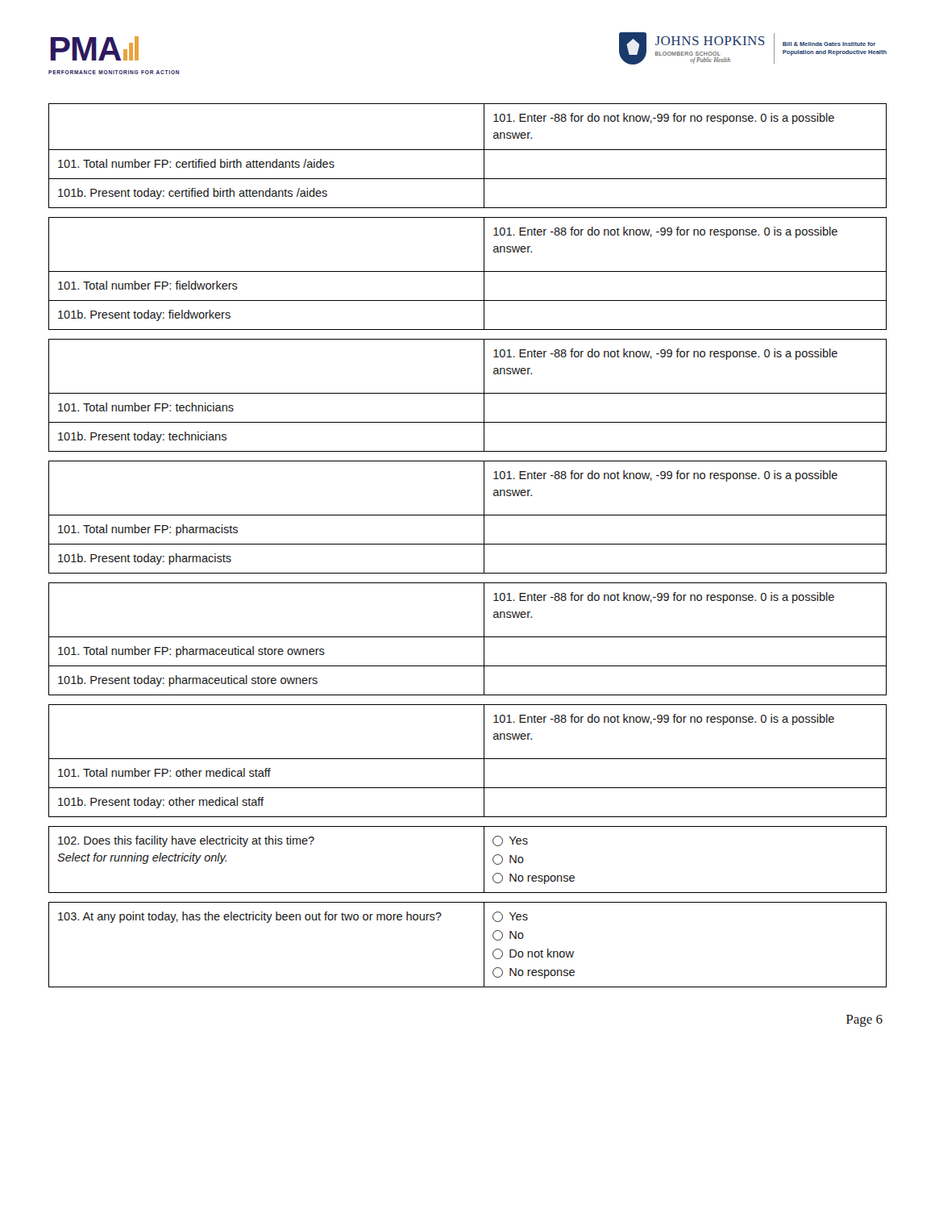PMA
PERFORMANCE MONITORING FOR ACTION
JOHNS HOPKINS
BLOOMBERG SCHOOL
of Public Health
Bill & Melinda Gates Institute for
Population and Reproductive Health
| | 101. Enter -88 for do not know,-99 for no response. 0 is a possible answer. |
| 101. Total number FP: certified birth attendants /aides | |
| 101b. Present today: certified birth attendants /aides | |
| | 101. Enter -88 for do not know, -99 for no response. 0 is a possible answer. |
| 101. Total number FP: fieldworkers | |
| 101b. Present today: fieldworkers | |
| | 101. Enter -88 for do not know, -99 for no response. 0 is a possible answer. |
| 101. Total number FP: technicians | |
| 101b. Present today: technicians | |
| | 101. Enter -88 for do not know, -99 for no response. 0 is a possible answer. |
| 101. Total number FP: pharmacists | |
| 101b. Present today: pharmacists | |
| | 101. Enter -88 for do not know,-99 for no response. 0 is a possible answer. |
| 101. Total number FP: pharmaceutical store owners | |
| 101b. Present today: pharmaceutical store owners | |
| | 101. Enter -88 for do not know,-99 for no response. 0 is a possible answer. |
| 101. Total number FP: other medical staff | |
| 101b. Present today: other medical staff | |
| 102. Does this facility have electricity at this time? Select for running electricity only. | Yes No No response |
| 103. At any point today, has the electricity been out for two or more hours? | Yes No Do not know No response |
Page 6